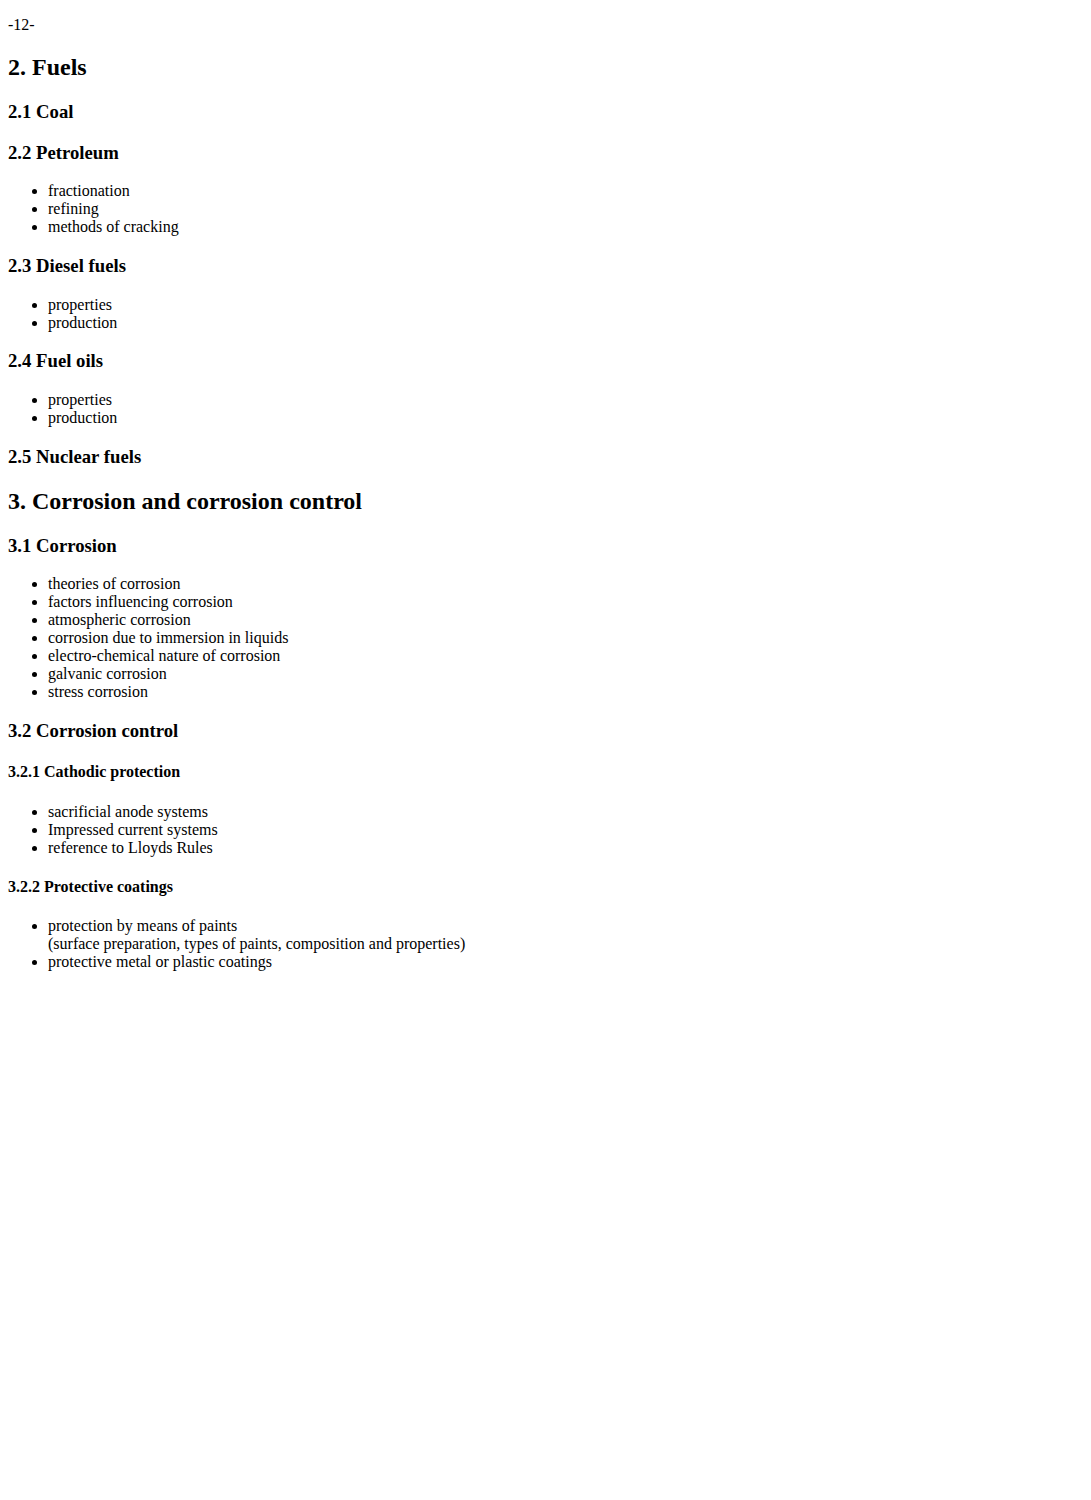-12-
2. Fuels
2.1 Coal
2.2 Petroleum
fractionation
refining
methods of cracking
2.3 Diesel fuels
properties
production
2.4 Fuel oils
properties
production
2.5 Nuclear fuels
3. Corrosion and corrosion control
3.1 Corrosion
theories of corrosion
factors influencing corrosion
atmospheric corrosion
corrosion due to immersion in liquids
electro-chemical nature of corrosion
galvanic corrosion
stress corrosion
3.2 Corrosion control
3.2.1 Cathodic protection
sacrificial anode systems
Impressed current systems
reference to Lloyds Rules
3.2.2 Protective coatings
protection by means of paints
(surface preparation, types of paints, composition and properties)
protective metal or plastic coatings